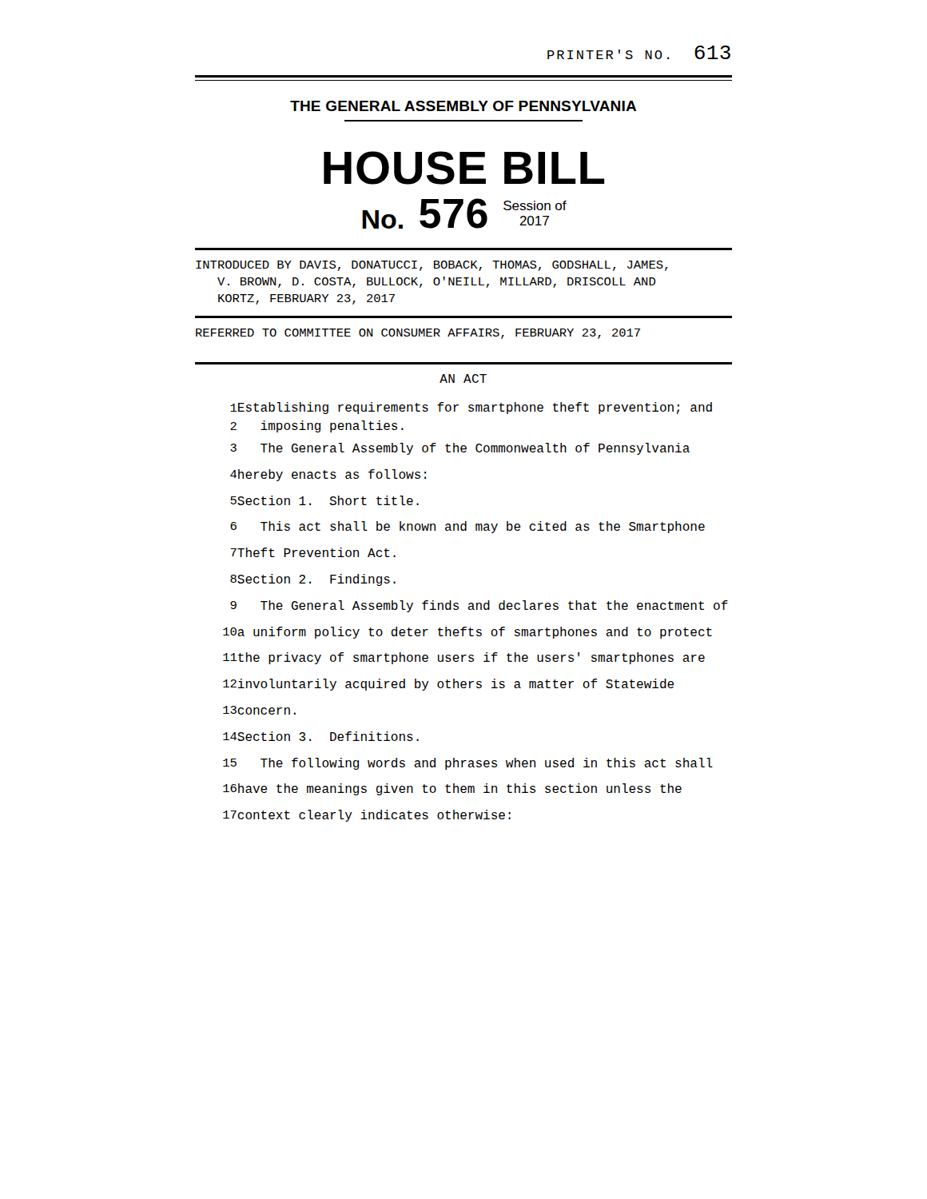PRINTER'S NO. 613
THE GENERAL ASSEMBLY OF PENNSYLVANIA
HOUSE BILL
No. 576 Session of
2017
INTRODUCED BY DAVIS, DONATUCCI, BOBACK, THOMAS, GODSHALL, JAMES, V. BROWN, D. COSTA, BULLOCK, O'NEILL, MILLARD, DRISCOLL AND KORTZ, FEBRUARY 23, 2017
REFERRED TO COMMITTEE ON CONSUMER AFFAIRS, FEBRUARY 23, 2017
AN ACT
| 1 | Establishing requirements for smartphone theft prevention; and |
| 2 | imposing penalties. |
| 3 | The General Assembly of the Commonwealth of Pennsylvania |
| 4 | hereby enacts as follows: |
| 5 | Section 1. Short title. |
| 6 | This act shall be known and may be cited as the Smartphone |
| 7 | Theft Prevention Act. |
| 8 | Section 2. Findings. |
| 9 | The General Assembly finds and declares that the enactment of |
| 10 | a uniform policy to deter thefts of smartphones and to protect |
| 11 | the privacy of smartphone users if the users' smartphones are |
| 12 | involuntarily acquired by others is a matter of Statewide |
| 13 | concern. |
| 14 | Section 3. Definitions. |
| 15 | The following words and phrases when used in this act shall |
| 16 | have the meanings given to them in this section unless the |
| 17 | context clearly indicates otherwise: |